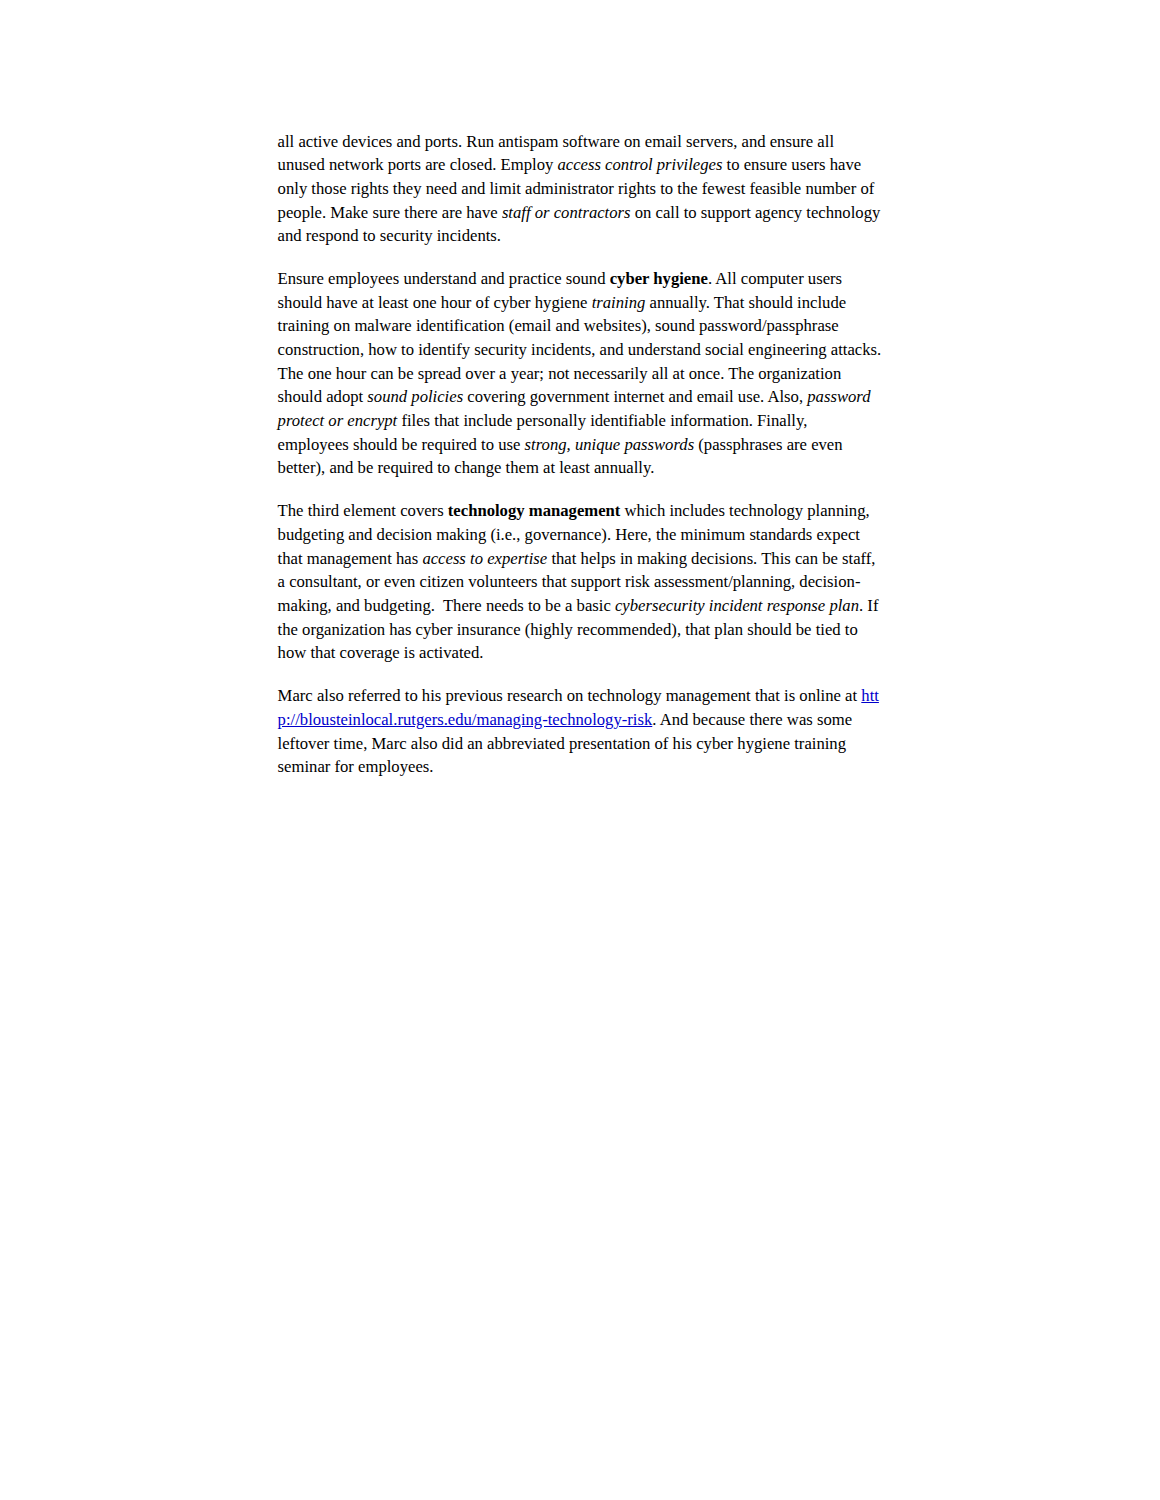all active devices and ports. Run antispam software on email servers, and ensure all unused network ports are closed. Employ access control privileges to ensure users have only those rights they need and limit administrator rights to the fewest feasible number of people. Make sure there are have staff or contractors on call to support agency technology and respond to security incidents.
Ensure employees understand and practice sound cyber hygiene. All computer users should have at least one hour of cyber hygiene training annually. That should include training on malware identification (email and websites), sound password/passphrase construction, how to identify security incidents, and understand social engineering attacks. The one hour can be spread over a year; not necessarily all at once. The organization should adopt sound policies covering government internet and email use. Also, password protect or encrypt files that include personally identifiable information. Finally, employees should be required to use strong, unique passwords (passphrases are even better), and be required to change them at least annually.
The third element covers technology management which includes technology planning, budgeting and decision making (i.e., governance). Here, the minimum standards expect that management has access to expertise that helps in making decisions. This can be staff, a consultant, or even citizen volunteers that support risk assessment/planning, decision-making, and budgeting. There needs to be a basic cybersecurity incident response plan. If the organization has cyber insurance (highly recommended), that plan should be tied to how that coverage is activated.
Marc also referred to his previous research on technology management that is online at http://blousteinlocal.rutgers.edu/managing-technology-risk. And because there was some leftover time, Marc also did an abbreviated presentation of his cyber hygiene training seminar for employees.